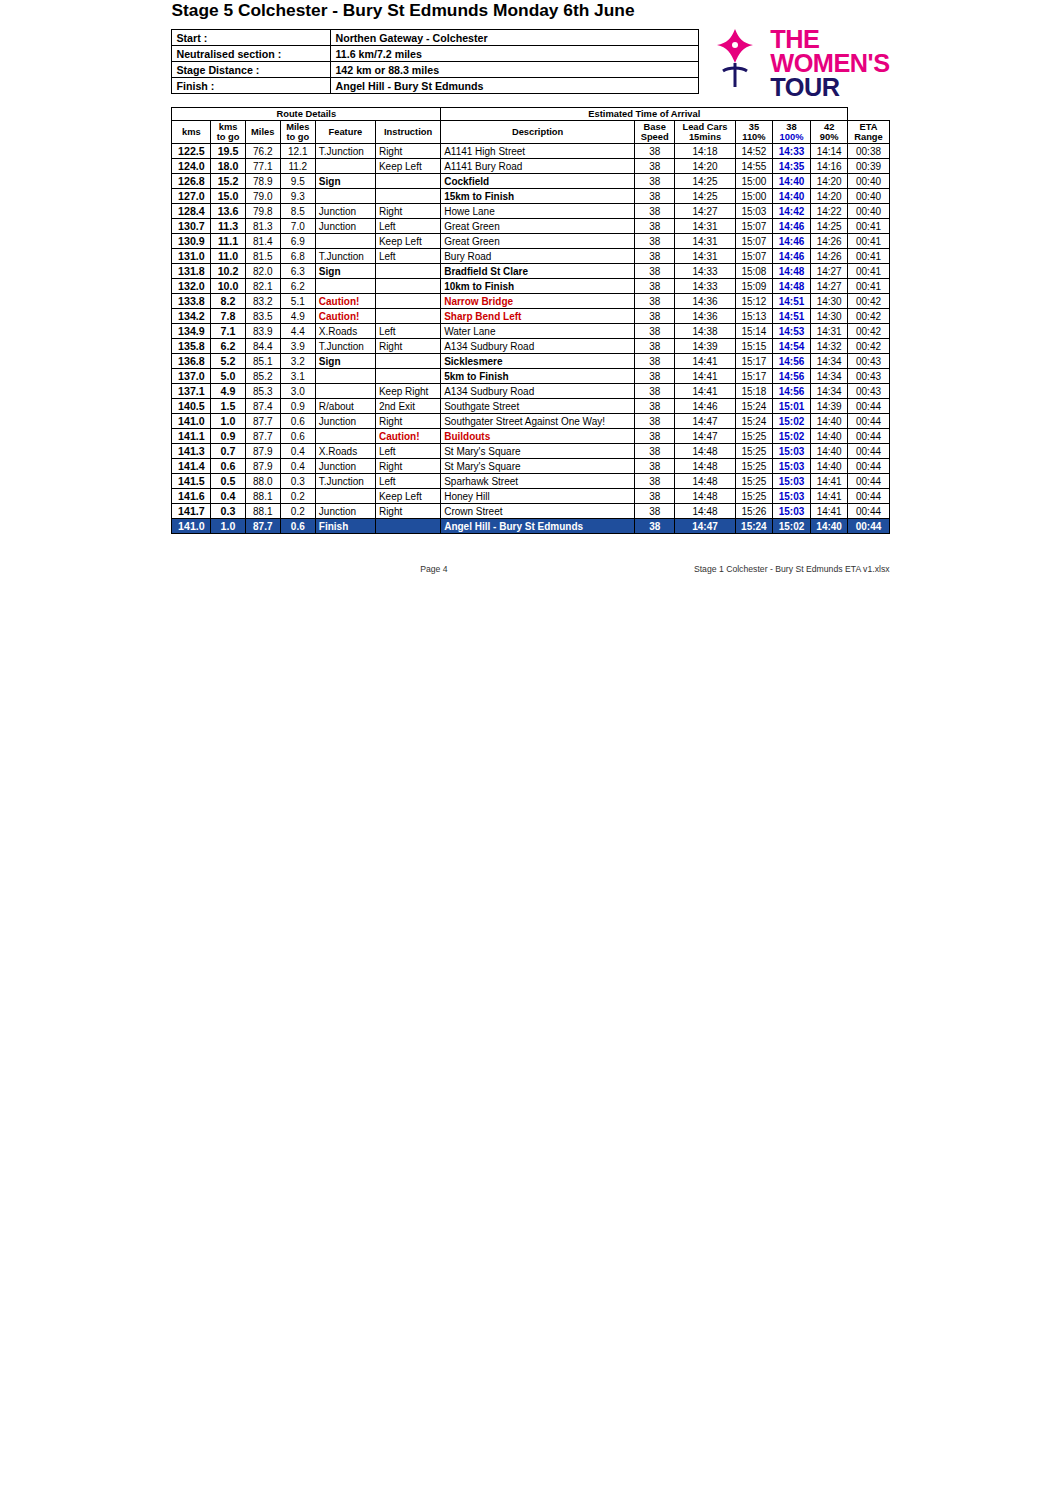Stage 5 Colchester - Bury St Edmunds Monday 6th June
| Start : | Northen Gateway - Colchester |
| Neutralised section : | 11.6 km/7.2 miles |
| Stage Distance : | 142 km or 88.3 miles |
| Finish : | Angel Hill - Bury St Edmunds |
THE
WOMEN'S
TOUR
| Route Details | Estimated Time of Arrival |
| --- | --- |
| kms | kms to go | Miles | Miles to go | Feature | Instruction | Description | Base Speed | Lead Cars 15mins | 35 110% | 38 100% | 42 90% | ETA Range |
| 122.5 | 19.5 | 76.2 | 12.1 | T.Junction | Right | A1141 High Street | 38 | 14:18 | 14:52 | 14:33 | 14:14 | 00:38 |
| 124.0 | 18.0 | 77.1 | 11.2 | | Keep Left | A1141 Bury Road | 38 | 14:20 | 14:55 | 14:35 | 14:16 | 00:39 |
| 126.8 | 15.2 | 78.9 | 9.5 | Sign | | Cockfield | 38 | 14:25 | 15:00 | 14:40 | 14:20 | 00:40 |
| 127.0 | 15.0 | 79.0 | 9.3 | | | 15km to Finish | 38 | 14:25 | 15:00 | 14:40 | 14:20 | 00:40 |
| 128.4 | 13.6 | 79.8 | 8.5 | Junction | Right | Howe Lane | 38 | 14:27 | 15:03 | 14:42 | 14:22 | 00:40 |
| 130.7 | 11.3 | 81.3 | 7.0 | Junction | Left | Great Green | 38 | 14:31 | 15:07 | 14:46 | 14:25 | 00:41 |
| 130.9 | 11.1 | 81.4 | 6.9 | | Keep Left | Great Green | 38 | 14:31 | 15:07 | 14:46 | 14:26 | 00:41 |
| 131.0 | 11.0 | 81.5 | 6.8 | T.Junction | Left | Bury Road | 38 | 14:31 | 15:07 | 14:46 | 14:26 | 00:41 |
| 131.8 | 10.2 | 82.0 | 6.3 | Sign | | Bradfield St Clare | 38 | 14:33 | 15:08 | 14:48 | 14:27 | 00:41 |
| 132.0 | 10.0 | 82.1 | 6.2 | | | 10km to Finish | 38 | 14:33 | 15:09 | 14:48 | 14:27 | 00:41 |
| 133.8 | 8.2 | 83.2 | 5.1 | Caution! | | Narrow Bridge | 38 | 14:36 | 15:12 | 14:51 | 14:30 | 00:42 |
| 134.2 | 7.8 | 83.5 | 4.9 | Caution! | | Sharp Bend Left | 38 | 14:36 | 15:13 | 14:51 | 14:30 | 00:42 |
| 134.9 | 7.1 | 83.9 | 4.4 | X.Roads | Left | Water Lane | 38 | 14:38 | 15:14 | 14:53 | 14:31 | 00:42 |
| 135.8 | 6.2 | 84.4 | 3.9 | T.Junction | Right | A134 Sudbury Road | 38 | 14:39 | 15:15 | 14:54 | 14:32 | 00:42 |
| 136.8 | 5.2 | 85.1 | 3.2 | Sign | | Sicklesmere | 38 | 14:41 | 15:17 | 14:56 | 14:34 | 00:43 |
| 137.0 | 5.0 | 85.2 | 3.1 | | | 5km to Finish | 38 | 14:41 | 15:17 | 14:56 | 14:34 | 00:43 |
| 137.1 | 4.9 | 85.3 | 3.0 | | Keep Right | A134 Sudbury Road | 38 | 14:41 | 15:18 | 14:56 | 14:34 | 00:43 |
| 140.5 | 1.5 | 87.4 | 0.9 | R/about | 2nd Exit | Southgate Street | 38 | 14:46 | 15:24 | 15:01 | 14:39 | 00:44 |
| 141.0 | 1.0 | 87.7 | 0.6 | Junction | Right | Southgater Street Against One Way! | 38 | 14:47 | 15:24 | 15:02 | 14:40 | 00:44 |
| 141.1 | 0.9 | 87.7 | 0.6 | | Caution! | Buildouts | 38 | 14:47 | 15:25 | 15:02 | 14:40 | 00:44 |
| 141.3 | 0.7 | 87.9 | 0.4 | X.Roads | Left | St Mary's Square | 38 | 14:48 | 15:25 | 15:03 | 14:40 | 00:44 |
| 141.4 | 0.6 | 87.9 | 0.4 | Junction | Right | St Mary's Square | 38 | 14:48 | 15:25 | 15:03 | 14:40 | 00:44 |
| 141.5 | 0.5 | 88.0 | 0.3 | T.Junction | Left | Sparhawk Street | 38 | 14:48 | 15:25 | 15:03 | 14:41 | 00:44 |
| 141.6 | 0.4 | 88.1 | 0.2 | | Keep Left | Honey Hill | 38 | 14:48 | 15:25 | 15:03 | 14:41 | 00:44 |
| 141.7 | 0.3 | 88.1 | 0.2 | Junction | Right | Crown Street | 38 | 14:48 | 15:26 | 15:03 | 14:41 | 00:44 |
| 141.0 | 1.0 | 87.7 | 0.6 | Finish | | Angel Hill - Bury St Edmunds | 38 | 14:47 | 15:24 | 15:02 | 14:40 | 00:44 |
Page 4
Stage 1 Colchester - Bury St Edmunds ETA v1.xlsx